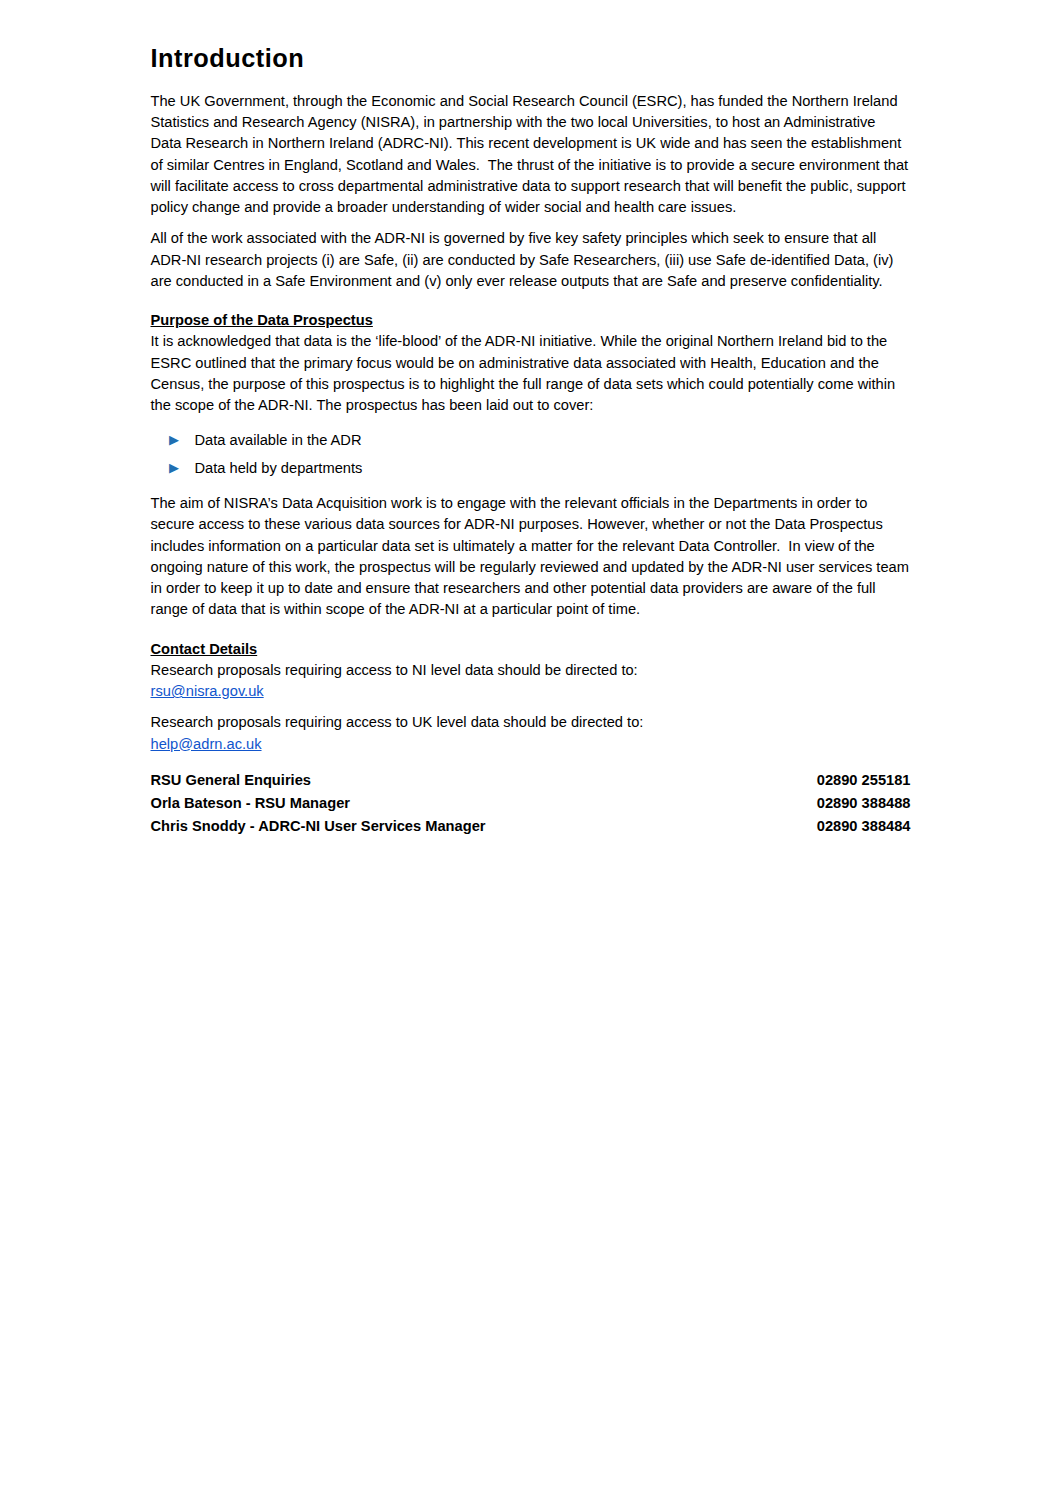Introduction
The UK Government, through the Economic and Social Research Council (ESRC), has funded the Northern Ireland Statistics and Research Agency (NISRA), in partnership with the two local Universities, to host an Administrative Data Research in Northern Ireland (ADRC-NI). This recent development is UK wide and has seen the establishment of similar Centres in England, Scotland and Wales. The thrust of the initiative is to provide a secure environment that will facilitate access to cross departmental administrative data to support research that will benefit the public, support policy change and provide a broader understanding of wider social and health care issues.
All of the work associated with the ADR-NI is governed by five key safety principles which seek to ensure that all ADR-NI research projects (i) are Safe, (ii) are conducted by Safe Researchers, (iii) use Safe de-identified Data, (iv) are conducted in a Safe Environment and (v) only ever release outputs that are Safe and preserve confidentiality.
Purpose of the Data Prospectus
It is acknowledged that data is the ‘life-blood’ of the ADR-NI initiative. While the original Northern Ireland bid to the ESRC outlined that the primary focus would be on administrative data associated with Health, Education and the Census, the purpose of this prospectus is to highlight the full range of data sets which could potentially come within the scope of the ADR-NI. The prospectus has been laid out to cover:
Data available in the ADR
Data held by departments
The aim of NISRA’s Data Acquisition work is to engage with the relevant officials in the Departments in order to secure access to these various data sources for ADR-NI purposes. However, whether or not the Data Prospectus includes information on a particular data set is ultimately a matter for the relevant Data Controller. In view of the ongoing nature of this work, the prospectus will be regularly reviewed and updated by the ADR-NI user services team in order to keep it up to date and ensure that researchers and other potential data providers are aware of the full range of data that is within scope of the ADR-NI at a particular point of time.
Contact Details
Research proposals requiring access to NI level data should be directed to:
rsu@nisra.gov.uk
Research proposals requiring access to UK level data should be directed to:
help@adrn.ac.uk
| RSU General Enquiries | 02890 255181 |
| Orla Bateson - RSU Manager | 02890 388488 |
| Chris Snoddy - ADRC-NI User Services Manager | 02890 388484 |